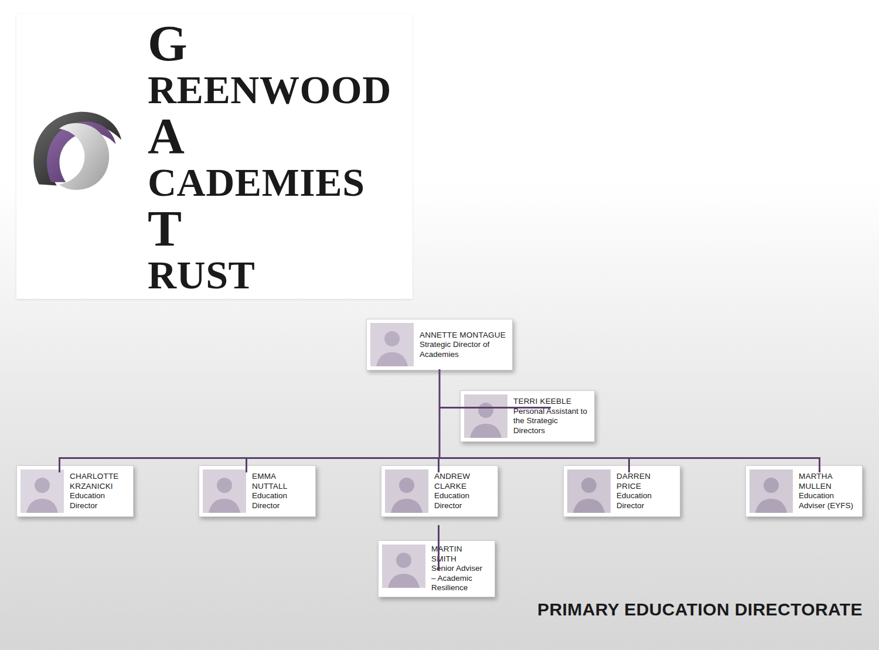Greenwood Academies Trust
Annette Montague Strategic Director of Academies
Terri Keeble Personal Assistant to the Strategic Directors
Charlotte Krzanicki Education Director
Emma Nuttall Education Director
Andrew Clarke Education Director
Darren Price Education Director
Martha Mullen Education Adviser (EYFS)
Martin Smith Senior Adviser – Academic Resilience
Primary Education Directorate